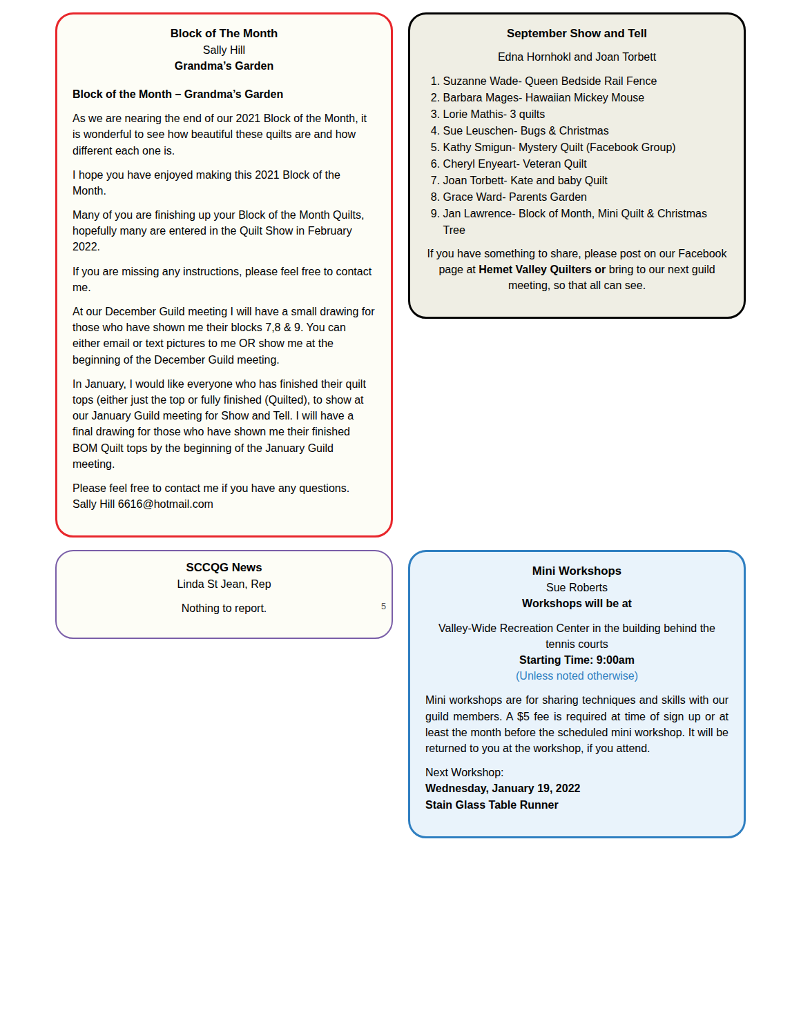Block of The Month
Sally Hill
Grandma’s Garden
Block of the Month – Grandma’s Garden
As we are nearing the end of our 2021 Block of the Month, it is wonderful to see how beautiful these quilts are and how different each one is.
I hope you have enjoyed making this 2021 Block of the Month.
Many of you are finishing up your Block of the Month Quilts, hopefully many are entered in the Quilt Show in February 2022.
If you are missing any instructions, please feel free to contact me.
At our December Guild meeting I will have a small drawing for those who have shown me their blocks 7,8 & 9. You can either email or text pictures to me OR show me at the beginning of the December Guild meeting.
In January, I would like everyone who has finished their quilt tops (either just the top or fully finished (Quilted), to show at our January Guild meeting for Show and Tell. I will have a final drawing for those who have shown me their finished BOM Quilt tops by the beginning of the January Guild meeting.
Please feel free to contact me if you have any questions. Sally Hill 6616@hotmail.com
September Show and Tell
Edna Hornhokl and Joan Torbett
Suzanne Wade- Queen Bedside Rail Fence
Barbara Mages- Hawaiian Mickey Mouse
Lorie Mathis- 3 quilts
Sue Leuschen- Bugs & Christmas
Kathy Smigun- Mystery Quilt (Facebook Group)
Cheryl Enyeart- Veteran Quilt
Joan Torbett- Kate and baby Quilt
Grace Ward- Parents Garden
Jan Lawrence- Block of Month, Mini Quilt & Christmas Tree
If you have something to share, please post on our Facebook page at Hemet Valley Quilters or bring to our next guild meeting, so that all can see.
SCCQG News
Linda St Jean, Rep
Nothing to report.
Mini Workshops
Sue Roberts
Workshops will be at
Valley-Wide Recreation Center in the building behind the tennis courts
Starting Time: 9:00am
(Unless noted otherwise)
Mini workshops are for sharing techniques and skills with our guild members. A $5 fee is required at time of sign up or at least the month before the scheduled mini workshop. It will be returned to you at the workshop, if you attend.
Next Workshop:
Wednesday, January 19, 2022
Stain Glass Table Runner